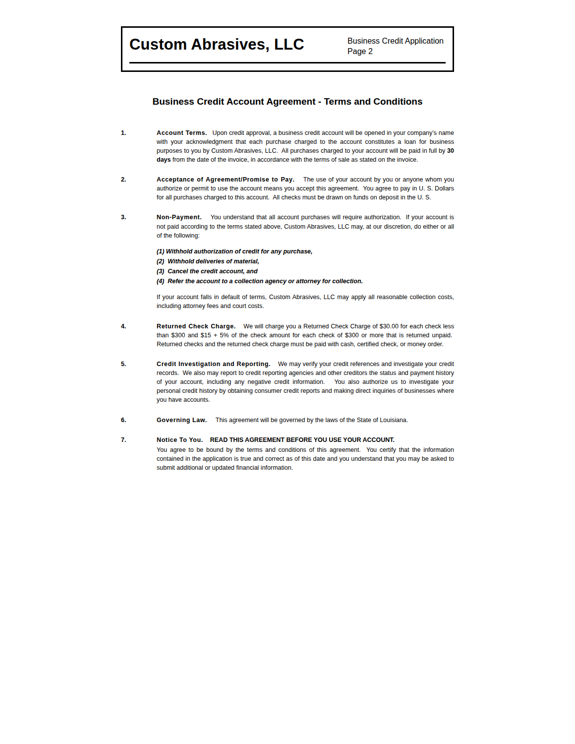Custom Abrasives, LLC
Business Credit Application
Page 2
Business Credit Account Agreement - Terms and Conditions
1. Account Terms. Upon credit approval, a business credit account will be opened in your company’s name with your acknowledgment that each purchase charged to the account constitutes a loan for business purposes to you by Custom Abrasives, LLC. All purchases charged to your account will be paid in full by 30 days from the date of the invoice, in accordance with the terms of sale as stated on the invoice.
2. Acceptance of Agreement/Promise to Pay. The use of your account by you or anyone whom you authorize or permit to use the account means you accept this agreement. You agree to pay in U. S. Dollars for all purchases charged to this account. All checks must be drawn on funds on deposit in the U. S.
3. Non-Payment. You understand that all account purchases will require authorization. If your account is not paid according to the terms stated above, Custom Abrasives, LLC may, at our discretion, do either or all of the following:
(1) Withhold authorization of credit for any purchase,
(2) Withhold deliveries of material,
(3) Cancel the credit account, and
(4) Refer the account to a collection agency or attorney for collection.
If your account falls in default of terms, Custom Abrasives, LLC may apply all reasonable collection costs, including attorney fees and court costs.
4. Returned Check Charge. We will charge you a Returned Check Charge of $30.00 for each check less than $300 and $15 + 5% of the check amount for each check of $300 or more that is returned unpaid. Returned checks and the returned check charge must be paid with cash, certified check, or money order.
5. Credit Investigation and Reporting. We may verify your credit references and investigate your credit records. We also may report to credit reporting agencies and other creditors the status and payment history of your account, including any negative credit information. You also authorize us to investigate your personal credit history by obtaining consumer credit reports and making direct inquiries of businesses where you have accounts.
6. Governing Law. This agreement will be governed by the laws of the State of Louisiana.
7. Notice To You. READ THIS AGREEMENT BEFORE YOU USE YOUR ACCOUNT. You agree to be bound by the terms and conditions of this agreement. You certify that the information contained in the application is true and correct as of this date and you understand that you may be asked to submit additional or updated financial information.